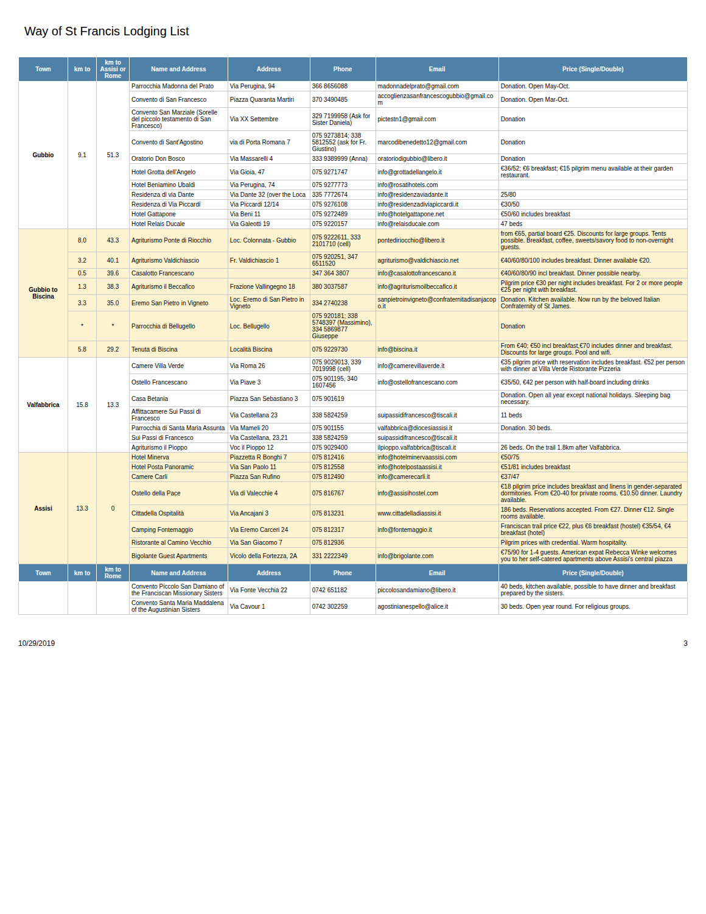Way of St Francis Lodging List
| Town | km to | km to Assisi or Rome | Name and Address | Address | Phone | Email | Price (Single/Double) |
| --- | --- | --- | --- | --- | --- | --- | --- |
| Gubbio | 9.1 | 51.3 | Parrocchia Madonna del Prato | Via Perugina, 94 | 366 8656088 | madonnadelprato@gmail.com | Donation. Open May-Oct. |
| Convento di San Francesco | Piazza Quaranta Martiri | 370 3490485 | accoglienzasanfrancescogubbio@gmail.com | Donation. Open Mar-Oct. |
| Convento San Marziale (Sorelle del piccolo testamento di San Francesco) | Via XX Settembre | 329 7199958 (Ask for Sister Daniela) | pictestn1@gmail.com | Donation |
| Convento di Sant'Agostino | via di Porta Romana 7 | 075 9273814; 338 5812552 (ask for Fr. Giustino) | marcodibenedetto12@gmail.com | Donation |
| Oratorio Don Bosco | Via Massarelli 4 | 333 9389999 (Anna) | oratoriodigubbio@libero.it | Donation |
| Hotel Grotta dell'Angelo | Via Gioia, 47 | 075 9271747 | info@grottadellangelo.it | €36/52; €6 breakfast; €15 pilgrim menu available at their garden restaurant. |
| Hotel Beniamino Ubaldi | Via Perugina, 74 | 075 9277773 | info@rosatihotels.com | |
| Residenza di via Dante | Via Dante 32 (over the Loca | 335 7772674 | info@residenzaviadante.it | 25/80 |
| Residenza di Via Piccardi | Via Piccardi 12/14 | 075 9276108 | info@residenzadiviapiccardi.it | €30/50 |
| Hotel Gattapone | Via Beni 11 | 075 9272489 | info@hotelgattapone.net | €50/60 includes breakfast |
| Hotel Relais Ducale | Via Galeotti 19 | 075 9220157 | info@relaisducale.com | 47 beds |
| Gubbio to Biscina | 8.0 | 43.3 | Agriturismo Ponte di Riocchio | Loc. Colonnata - Gubbio | 075 9222611, 333 2101710 (cell) | pontediriocchio@libero.it | from €65, partial board €25. Discounts for large groups. Tents possible. Breakfast, coffee, sweets/savory food to non-overnight guests. |
| 3.2 | 40.1 | Agriturismo Valdichiascio | Fr. Valdichiascio 1 | 075 920251, 347 6511520 | agriturismo@valdichiascio.net | €40/60/80/100 includes breakfast. Dinner available €20. |
| 0.5 | 39.6 | Casalotto Francescano | | 347 364 3807 | info@casalottofrancescano.it | €40/60/80/90 incl breakfast. Dinner possible nearby. |
| 1.3 | 38.3 | Agriturismo il Beccafico | Frazione Vallingegno 18 | 380 3037587 | info@agriturismoilbeccafico.it | Pilgrim price €30 per night includes breakfast. For 2 or more people €25 per night with breakfast. |
| 3.3 | 35.0 | Eremo San Pietro in Vigneto | Loc. Eremo di San Pietro in Vigneto | 334 2740238 | sanpietroinvigneto@confraternitadisanjacopo.it | Donation. Kitchen available. Now run by the beloved Italian Confraternity of St James. |
| * | * | Parrocchia di Bellugello | Loc. Bellugello | 075 920181; 338 5748397 (Massimino), 334 5869877 Giuseppe | | Donation |
| 5.8 | 29.2 | Tenuta di Biscina | Località Biscina | 075 9229730 | info@biscina.it | From €40; €50 incl breakfast,€70 includes dinner and breakfast. Discounts for large groups. Pool and wifi. |
| Valfabbrica | 15.8 | 13.3 | Camere Villa Verde | Via Roma 26 | 075 9029013, 339 7019998 (cell) | info@camerevillaverde.it | €35 pilgrim price with reservation includes breakfast. €52 per person with dinner at Villa Verde Ristorante Pizzeria |
| Ostello Francescano | Via Piave 3 | 075 901195, 340 1607456 | info@ostellofrancescano.com | €35/50, €42 per person with half-board including drinks |
| Casa Betania | Piazza San Sebastiano 3 | 075 901619 | | Donation. Open all year except national holidays. Sleeping bag necessary. |
| Affittacamere Sui Passi di Francesco | Via Castellana 23 | 338 5824259 | suipassidifrancesco@tiscali.it | 11 beds |
| Parrocchia di Santa Maria Assunta | Via Mameli 20 | 075 901155 | valfabbrica@diocesiassisi.it | Donation. 30 beds. |
| Sui Passi di Francesco | Via Castellana, 23,21 | 338 5824259 | suipassidifrancesco@tiscali.it | |
| Agriturismo il Pioppo | Voc il Pioppo 12 | 075 9029400 | ilpioppo.valfabbrica@tiscali.it | 26 beds. On the trail 1.8km after Valfabbrica. |
| Assisi | 13.3 | 0 | Hotel Minerva | Piazzetta R Bonghi 7 | 075 812416 | info@hotelminervaassisi.com | €50/75 |
| Hotel Posta Panoramic | Via San Paolo 11 | 075 812558 | info@hotelpostaassisi.it | €51/81 includes breakfast |
| Camere Carli | Piazza San Rufino | 075 812490 | info@camerecarli.it | €37/47 |
| Ostello della Pace | Via di Valecchie 4 | 075 816767 | info@assisihostel.com | €18 pilgrim price includes breakfast and linens in gender-separated dormitories. From €20-40 for private rooms. €10.50 dinner. Laundry available. |
| Cittadella Ospitalità | Via Ancajani 3 | 075 813231 | www.cittadelladiassisi.it | 186 beds. Reservations accepted. From €27. Dinner €12. Single rooms available. |
| Camping Fontemaggio | Via Eremo Carceri 24 | 075 812317 | info@fontemaggio.it | Franciscan trail price €22, plus €6 breakfast (hostel) €35/54, €4 breakfast (hotel) |
| Ristorante al Camino Vecchio | Via San Giacomo 7 | 075 812936 | | Pilgrim prices with credential. Warm hospitality. |
| Bigolante Guest Apartments | Vicolo della Fortezza, 2A | 331 2222349 | info@brigolante.com | €75/90 for 1-4 guests. American expat Rebecca Winke welcomes you to her self-catered apartments above Assisi's central piazza |
| Town | km to | km to Rome | Name and Address | Address | Phone | Email | Price (Single/Double) |
| | | | Convento Piccolo San Damiano of the Franciscan Missionary Sisters | Via Fonte Vecchia 22 | 0742 651182 | piccolosandamiano@libero.it | 40 beds, kitchen available, possible to have dinner and breakfast prepared by the sisters. |
| Convento Santa Maria Maddalena of the Augustinian Sisters | Via Cavour 1 | 0742 302259 | agostinianespello@alice.it | 30 beds. Open year round. For religious groups. |
10/29/2019 3